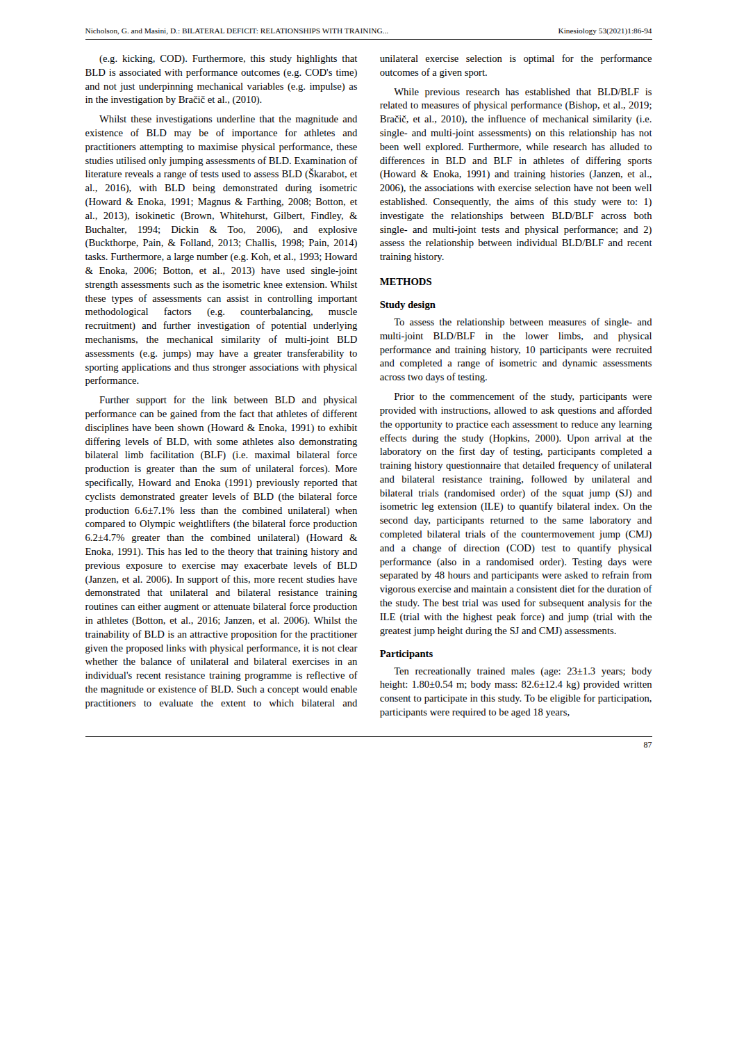Nicholson, G. and Masini, D.: BILATERAL DEFICIT: RELATIONSHIPS WITH TRAINING... Kinesiology 53(2021)1:86-94
(e.g. kicking, COD). Furthermore, this study highlights that BLD is associated with performance outcomes (e.g. COD's time) and not just underpinning mechanical variables (e.g. impulse) as in the investigation by Bračič et al., (2010).
Whilst these investigations underline that the magnitude and existence of BLD may be of importance for athletes and practitioners attempting to maximise physical performance, these studies utilised only jumping assessments of BLD. Examination of literature reveals a range of tests used to assess BLD (Škarabot, et al., 2016), with BLD being demonstrated during isometric (Howard & Enoka, 1991; Magnus & Farthing, 2008; Botton, et al., 2013), isokinetic (Brown, Whitehurst, Gilbert, Findley, & Buchalter, 1994; Dickin & Too, 2006), and explosive (Buckthorpe, Pain, & Folland, 2013; Challis, 1998; Pain, 2014) tasks. Furthermore, a large number (e.g. Koh, et al., 1993; Howard & Enoka, 2006; Botton, et al., 2013) have used single-joint strength assessments such as the isometric knee extension. Whilst these types of assessments can assist in controlling important methodological factors (e.g. counterbalancing, muscle recruitment) and further investigation of potential underlying mechanisms, the mechanical similarity of multi-joint BLD assessments (e.g. jumps) may have a greater transferability to sporting applications and thus stronger associations with physical performance.
Further support for the link between BLD and physical performance can be gained from the fact that athletes of different disciplines have been shown (Howard & Enoka, 1991) to exhibit differing levels of BLD, with some athletes also demonstrating bilateral limb facilitation (BLF) (i.e. maximal bilateral force production is greater than the sum of unilateral forces). More specifically, Howard and Enoka (1991) previously reported that cyclists demonstrated greater levels of BLD (the bilateral force production 6.6±7.1% less than the combined unilateral) when compared to Olympic weightlifters (the bilateral force production 6.2±4.7% greater than the combined unilateral) (Howard & Enoka, 1991). This has led to the theory that training history and previous exposure to exercise may exacerbate levels of BLD (Janzen, et al. 2006). In support of this, more recent studies have demonstrated that unilateral and bilateral resistance training routines can either augment or attenuate bilateral force production in athletes (Botton, et al., 2016; Janzen, et al. 2006). Whilst the trainability of BLD is an attractive proposition for the practitioner given the proposed links with physical performance, it is not clear whether the balance of unilateral and bilateral exercises in an individual's recent resistance training programme is reflective of the magnitude or existence of BLD. Such a concept would enable practitioners to evaluate the extent to which bilateral and unilateral exercise selection is optimal for the performance outcomes of a given sport.
While previous research has established that BLD/BLF is related to measures of physical performance (Bishop, et al., 2019; Bračič, et al., 2010), the influence of mechanical similarity (i.e. single- and multi-joint assessments) on this relationship has not been well explored. Furthermore, while research has alluded to differences in BLD and BLF in athletes of differing sports (Howard & Enoka, 1991) and training histories (Janzen, et al., 2006), the associations with exercise selection have not been well established. Consequently, the aims of this study were to: 1) investigate the relationships between BLD/BLF across both single- and multi-joint tests and physical performance; and 2) assess the relationship between individual BLD/BLF and recent training history.
Methods
Study design
To assess the relationship between measures of single- and multi-joint BLD/BLF in the lower limbs, and physical performance and training history, 10 participants were recruited and completed a range of isometric and dynamic assessments across two days of testing.
Prior to the commencement of the study, participants were provided with instructions, allowed to ask questions and afforded the opportunity to practice each assessment to reduce any learning effects during the study (Hopkins, 2000). Upon arrival at the laboratory on the first day of testing, participants completed a training history questionnaire that detailed frequency of unilateral and bilateral resistance training, followed by unilateral and bilateral trials (randomised order) of the squat jump (SJ) and isometric leg extension (ILE) to quantify bilateral index. On the second day, participants returned to the same laboratory and completed bilateral trials of the countermovement jump (CMJ) and a change of direction (COD) test to quantify physical performance (also in a randomised order). Testing days were separated by 48 hours and participants were asked to refrain from vigorous exercise and maintain a consistent diet for the duration of the study. The best trial was used for subsequent analysis for the ILE (trial with the highest peak force) and jump (trial with the greatest jump height during the SJ and CMJ) assessments.
Participants
Ten recreationally trained males (age: 23±1.3 years; body height: 1.80±0.54 m; body mass: 82.6±12.4 kg) provided written consent to participate in this study. To be eligible for participation, participants were required to be aged 18 years,
87